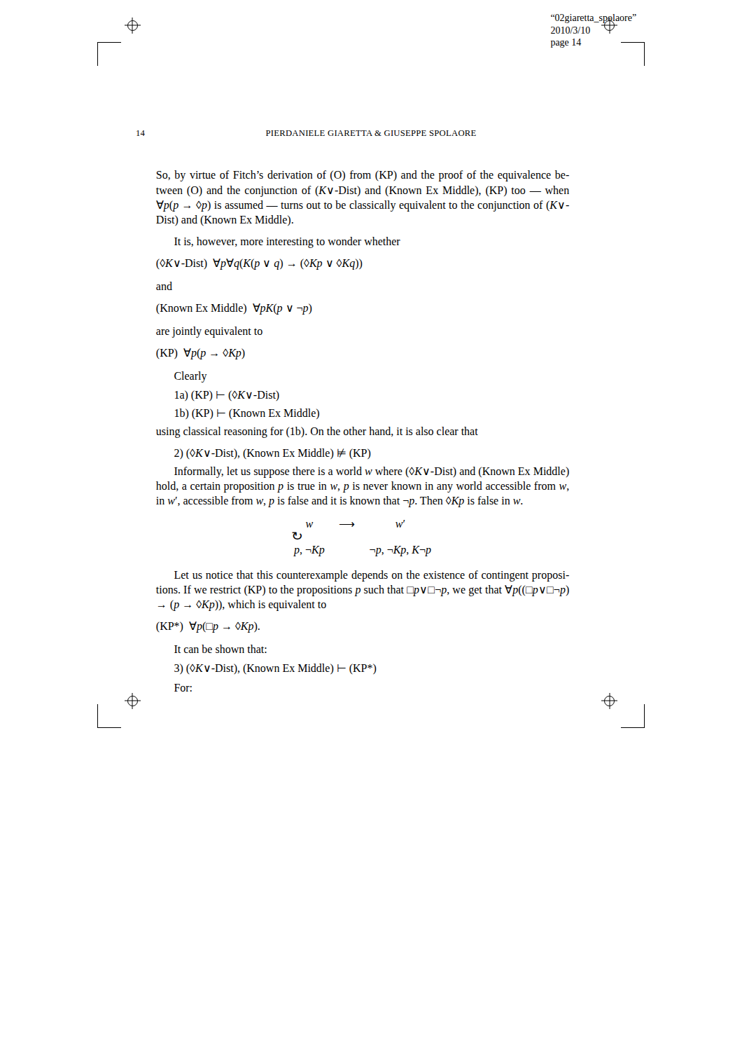“02giaretta_spolaore”
2010/3/10
page 14
14 PIERDANIELE GIARETTA & GIUSEPPE SPOLAORE
So, by virtue of Fitch’s derivation of (O) from (KP) and the proof of the equivalence between (O) and the conjunction of (K∨-Dist) and (Known Ex Middle), (KP) too — when ∀p(p → ◊p) is assumed — turns out to be clas­sically equivalent to the conjunction of (K∨-Dist) and (Known Ex Middle).
It is, however, more interesting to wonder whether
(◊K∨-Dist) ∀p∀q(K(p ∨ q) → (◊Kp ∨ ◊Kq))
and
(Known Ex Middle) ∀pK(p ∨ ¬p)
are jointly equivalent to
(KP) ∀p(p → ◊Kp)
Clearly
1a) (KP) ⊢ (◊K∨-Dist)
1b) (KP) ⊢ (Known Ex Middle)
using classical reasoning for (1b). On the other hand, it is also clear that
2) (◊K∨-Dist), (Known Ex Middle) ⊭ (KP)
Informally, let us suppose there is a world w where (◊K∨-Dist) and (Known Ex Middle) hold, a certain proposition p is true in w, p is never known in any world accessible from w, in w′, accessible from w, p is false and it is known that ¬p. Then ◊Kp is false in w.
| w | ⟶ | w ′ |
| ↻ | | |
| p , ¬ Kp | | ¬ p , ¬ Kp , K ¬ p |
Let us notice that this counterexample depends on the existence of con­tingent propositions. If we restrict (KP) to the propositions p such that □p∨□¬p, we get that ∀p((□p∨□¬p) → (p → ◊Kp)), which is equivalent to
(KP*) ∀p(□p → ◊Kp).
It can be shown that:
3) (◊K∨-Dist), (Known Ex Middle) ⊢ (KP*)
For: